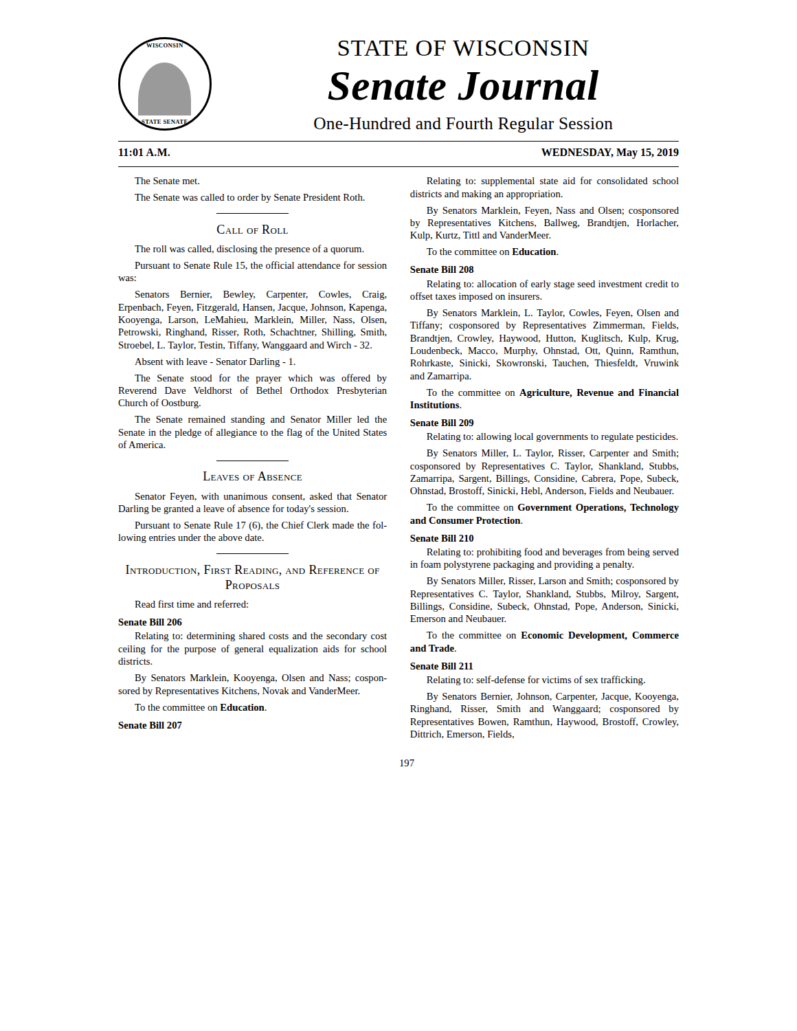WISCONSIN STATE SENATE
STATE OF WISCONSIN
Senate Journal
One-Hundred and Fourth Regular Session
11:01 A.M. WEDNESDAY, May 15, 2019
The Senate met.
The Senate was called to order by Senate President Roth.
Call of Roll
The roll was called, disclosing the presence of a quorum.
Pursuant to Senate Rule 15, the official attendance for session was:
Senators Bernier, Bewley, Carpenter, Cowles, Craig, Erpenbach, Feyen, Fitzgerald, Hansen, Jacque, Johnson, Kapenga, Kooyenga, Larson, LeMahieu, Marklein, Miller, Nass, Olsen, Petrowski, Ringhand, Risser, Roth, Schachtner, Shilling, Smith, Stroebel, L. Taylor, Testin, Tiffany, Wanggaard and Wirch - 32.
Absent with leave - Senator Darling - 1.
The Senate stood for the prayer which was offered by Reverend Dave Veldhorst of Bethel Orthodox Presbyterian Church of Oostburg.
The Senate remained standing and Senator Miller led the Senate in the pledge of allegiance to the flag of the United States of America.
Leaves of Absence
Senator Feyen, with unanimous consent, asked that Senator Darling be granted a leave of absence for today's session.
Pursuant to Senate Rule 17 (6), the Chief Clerk made the following entries under the above date.
Introduction, First Reading, and Reference of Proposals
Read first time and referred:
Senate Bill 206
Relating to: determining shared costs and the secondary cost ceiling for the purpose of general equalization aids for school districts.
By Senators Marklein, Kooyenga, Olsen and Nass; cosponsored by Representatives Kitchens, Novak and VanderMeer.
To the committee on Education.
Senate Bill 207
Relating to: supplemental state aid for consolidated school districts and making an appropriation.
By Senators Marklein, Feyen, Nass and Olsen; cosponsored by Representatives Kitchens, Ballweg, Brandtjen, Horlacher, Kulp, Kurtz, Tittl and VanderMeer.
To the committee on Education.
Senate Bill 208
Relating to: allocation of early stage seed investment credit to offset taxes imposed on insurers.
By Senators Marklein, L. Taylor, Cowles, Feyen, Olsen and Tiffany; cosponsored by Representatives Zimmerman, Fields, Brandtjen, Crowley, Haywood, Hutton, Kuglitsch, Kulp, Krug, Loudenbeck, Macco, Murphy, Ohnstad, Ott, Quinn, Ramthun, Rohrkaste, Sinicki, Skowronski, Tauchen, Thiesfeldt, Vruwink and Zamarripa.
To the committee on Agriculture, Revenue and Financial Institutions.
Senate Bill 209
Relating to: allowing local governments to regulate pesticides.
By Senators Miller, L. Taylor, Risser, Carpenter and Smith; cosponsored by Representatives C. Taylor, Shankland, Stubbs, Zamarripa, Sargent, Billings, Considine, Cabrera, Pope, Subeck, Ohnstad, Brostoff, Sinicki, Hebl, Anderson, Fields and Neubauer.
To the committee on Government Operations, Technology and Consumer Protection.
Senate Bill 210
Relating to: prohibiting food and beverages from being served in foam polystyrene packaging and providing a penalty.
By Senators Miller, Risser, Larson and Smith; cosponsored by Representatives C. Taylor, Shankland, Stubbs, Milroy, Sargent, Billings, Considine, Subeck, Ohnstad, Pope, Anderson, Sinicki, Emerson and Neubauer.
To the committee on Economic Development, Commerce and Trade.
Senate Bill 211
Relating to: self-defense for victims of sex trafficking.
By Senators Bernier, Johnson, Carpenter, Jacque, Kooyenga, Ringhand, Risser, Smith and Wanggaard; cosponsored by Representatives Bowen, Ramthun, Haywood, Brostoff, Crowley, Dittrich, Emerson, Fields,
197